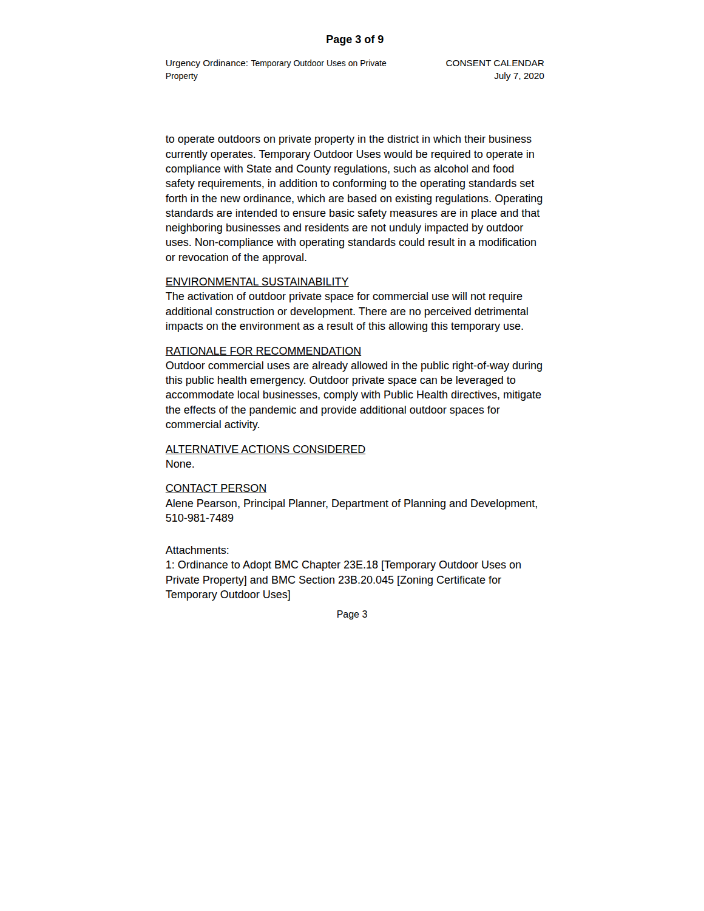Page 3 of 9
Urgency Ordinance: Temporary Outdoor Uses on Private Property
CONSENT CALENDAR
July 7, 2020
to operate outdoors on private property in the district in which their business currently operates. Temporary Outdoor Uses would be required to operate in compliance with State and County regulations, such as alcohol and food safety requirements, in addition to conforming to the operating standards set forth in the new ordinance, which are based on existing regulations. Operating standards are intended to ensure basic safety measures are in place and that neighboring businesses and residents are not unduly impacted by outdoor uses. Non-compliance with operating standards could result in a modification or revocation of the approval.
ENVIRONMENTAL SUSTAINABILITY
The activation of outdoor private space for commercial use will not require additional construction or development. There are no perceived detrimental impacts on the environment as a result of this allowing this temporary use.
RATIONALE FOR RECOMMENDATION
Outdoor commercial uses are already allowed in the public right-of-way during this public health emergency. Outdoor private space can be leveraged to accommodate local businesses, comply with Public Health directives, mitigate the effects of the pandemic and provide additional outdoor spaces for commercial activity.
ALTERNATIVE ACTIONS CONSIDERED
None.
CONTACT PERSON
Alene Pearson, Principal Planner, Department of Planning and Development, 510-981-7489
Attachments:
1: Ordinance to Adopt BMC Chapter 23E.18 [Temporary Outdoor Uses on Private Property] and BMC Section 23B.20.045 [Zoning Certificate for Temporary Outdoor Uses]
Page 3